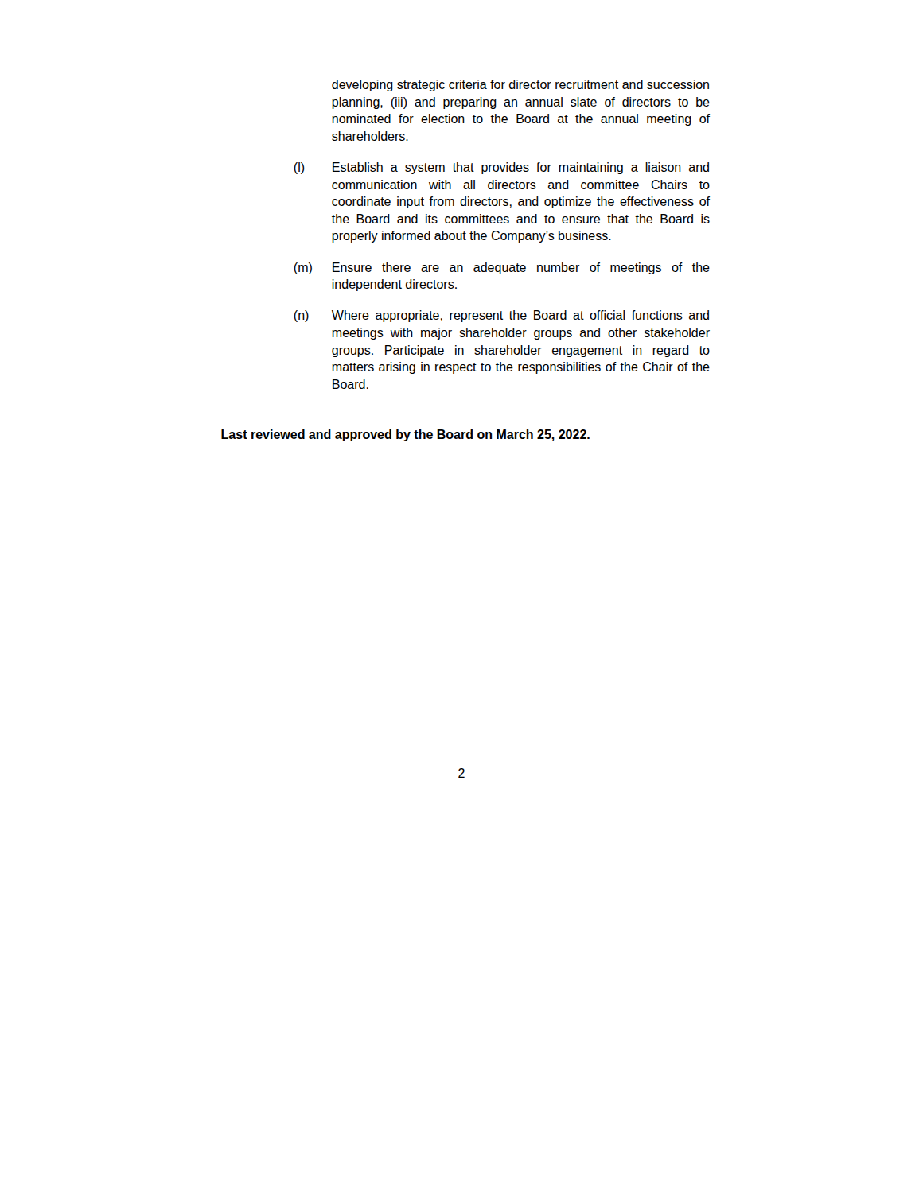developing strategic criteria for director recruitment and succession planning, (iii) and preparing an annual slate of directors to be nominated for election to the Board at the annual meeting of shareholders.
(l)
Establish a system that provides for maintaining a liaison and communication with all directors and committee Chairs to coordinate input from directors, and optimize the effectiveness of the Board and its committees and to ensure that the Board is properly informed about the Company’s business.
(m)
Ensure there are an adequate number of meetings of the independent directors.
(n)
Where appropriate, represent the Board at official functions and meetings with major shareholder groups and other stakeholder groups. Participate in shareholder engagement in regard to matters arising in respect to the responsibilities of the Chair of the Board.
Last reviewed and approved by the Board on March 25, 2022.
2